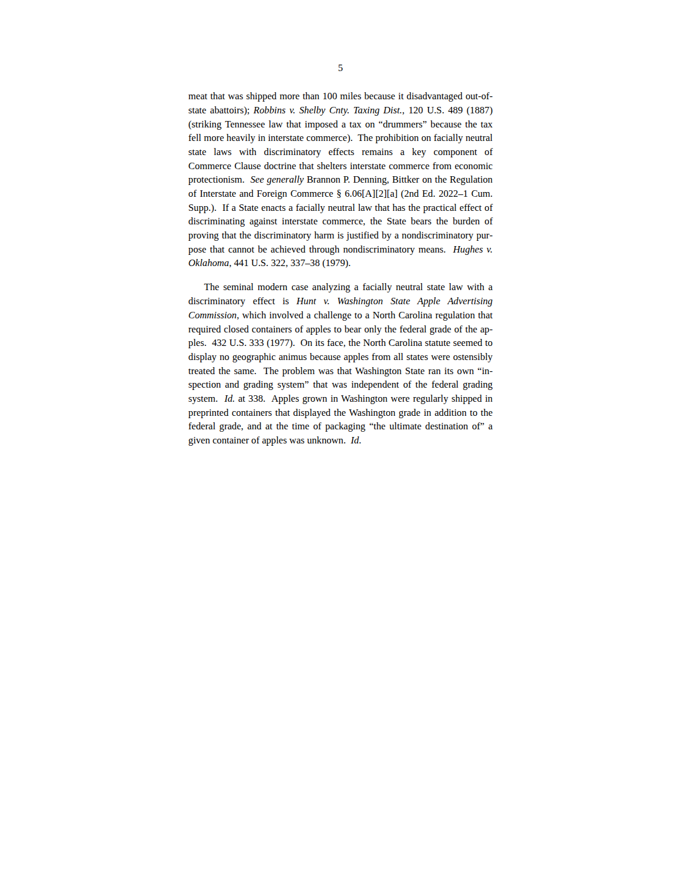5
meat that was shipped more than 100 miles because it disadvantaged out-of-state abattoirs); Robbins v. Shelby Cnty. Taxing Dist., 120 U.S. 489 (1887) (striking Tennessee law that imposed a tax on “drummers” because the tax fell more heavily in interstate commerce). The prohibition on facially neutral state laws with discriminatory effects remains a key component of Commerce Clause doctrine that shelters interstate commerce from economic protectionism. See generally Brannon P. Denning, Bittker on the Regulation of Interstate and Foreign Commerce § 6.06[A][2][a] (2nd Ed. 2022–1 Cum. Supp.). If a State enacts a facially neutral law that has the practical effect of discriminating against interstate commerce, the State bears the burden of proving that the discriminatory harm is justified by a nondiscriminatory purpose that cannot be achieved through nondiscriminatory means. Hughes v. Oklahoma, 441 U.S. 322, 337–38 (1979).
The seminal modern case analyzing a facially neutral state law with a discriminatory effect is Hunt v. Washington State Apple Advertising Commission, which involved a challenge to a North Carolina regulation that required closed containers of apples to bear only the federal grade of the apples. 432 U.S. 333 (1977). On its face, the North Carolina statute seemed to display no geographic animus because apples from all states were ostensibly treated the same. The problem was that Washington State ran its own “inspection and grading system” that was independent of the federal grading system. Id. at 338. Apples grown in Washington were regularly shipped in preprinted containers that displayed the Washington grade in addition to the federal grade, and at the time of packaging “the ultimate destination of” a given container of apples was unknown. Id.